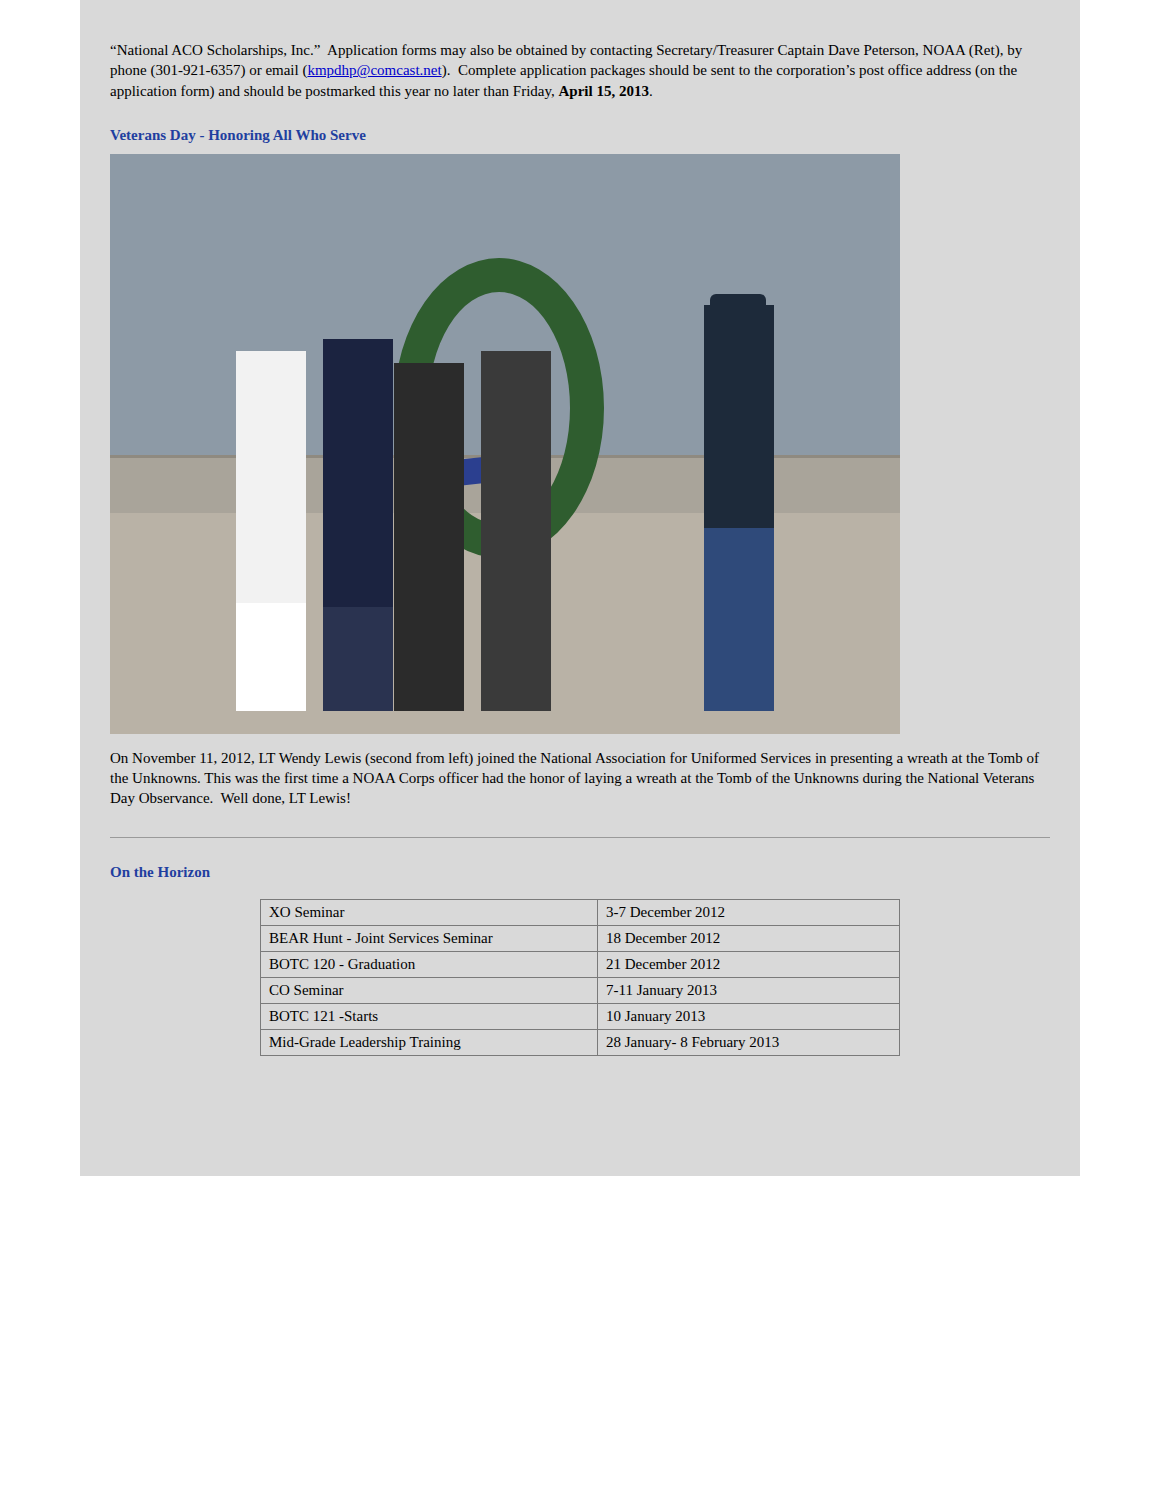“National ACO Scholarships, Inc.” Application forms may also be obtained by contacting Secretary/Treasurer Captain Dave Peterson, NOAA (Ret), by phone (301-921-6357) or email (kmpdhp@comcast.net). Complete application packages should be sent to the corporation’s post office address (on the application form) and should be postmarked this year no later than Friday, April 15, 2013.
Veterans Day - Honoring All Who Serve
On November 11, 2012, LT Wendy Lewis (second from left) joined the National Association for Uniformed Services in presenting a wreath at the Tomb of the Unknowns. This was the first time a NOAA Corps officer had the honor of laying a wreath at the Tomb of the Unknowns during the National Veterans Day Observance. Well done, LT Lewis!
On the Horizon
| XO Seminar | 3-7 December 2012 |
| BEAR Hunt - Joint Services Seminar | 18 December 2012 |
| BOTC 120 - Graduation | 21 December 2012 |
| CO Seminar | 7-11 January 2013 |
| BOTC 121 -Starts | 10 January 2013 |
| Mid-Grade Leadership Training | 28 January- 8 February 2013 |